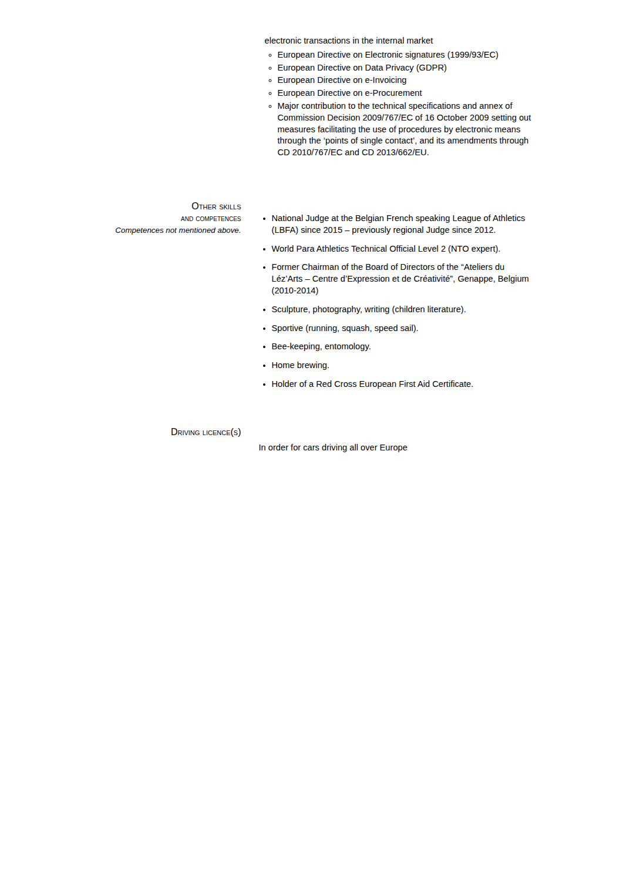electronic transactions in the internal market
European Directive on Electronic signatures (1999/93/EC)
European Directive on Data Privacy (GDPR)
European Directive on e-Invoicing
European Directive on e-Procurement
Major contribution to the technical specifications and annex of Commission Decision 2009/767/EC of 16 October 2009 setting out measures facilitating the use of procedures by electronic means through the ‘points of single contact’, and its amendments through CD 2010/767/EC and CD 2013/662/EU.
Other skills and competences Competences not mentioned above.
National Judge at the Belgian French speaking League of Athletics (LBFA) since 2015 – previously regional Judge since 2012.
World Para Athletics Technical Official Level 2 (NTO expert).
Former Chairman of the Board of Directors of the “Ateliers du Léz’Arts – Centre d’Expression et de Créativité”, Genappe, Belgium (2010-2014)
Sculpture, photography, writing (children literature).
Sportive (running, squash, speed sail).
Bee-keeping, entomology.
Home brewing.
Holder of a Red Cross European First Aid Certificate.
Driving licence(s)
In order for cars driving all over Europe